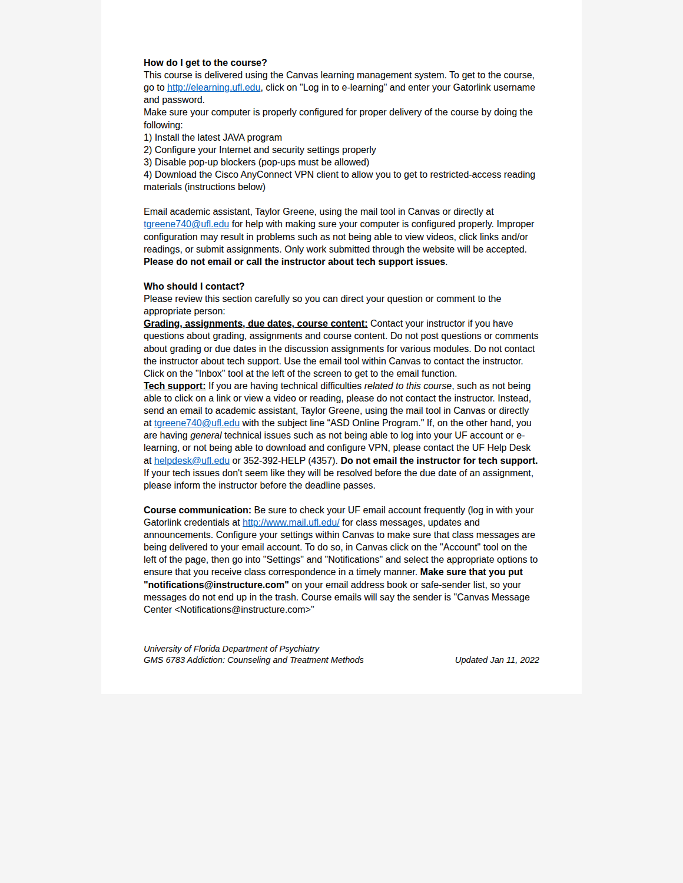How do I get to the course?
This course is delivered using the Canvas learning management system. To get to the course, go to http://elearning.ufl.edu, click on "Log in to e-learning" and enter your Gatorlink username and password.
Make sure your computer is properly configured for proper delivery of the course by doing the following:
1) Install the latest JAVA program
2) Configure your Internet and security settings properly
3) Disable pop-up blockers (pop-ups must be allowed)
4) Download the Cisco AnyConnect VPN client to allow you to get to restricted-access reading materials (instructions below)
Email academic assistant, Taylor Greene, using the mail tool in Canvas or directly at tgreene740@ufl.edu for help with making sure your computer is configured properly. Improper configuration may result in problems such as not being able to view videos, click links and/or readings, or submit assignments. Only work submitted through the website will be accepted. Please do not email or call the instructor about tech support issues.
Who should I contact?
Please review this section carefully so you can direct your question or comment to the appropriate person:
Grading, assignments, due dates, course content: Contact your instructor if you have questions about grading, assignments and course content. Do not post questions or comments about grading or due dates in the discussion assignments for various modules. Do not contact the instructor about tech support. Use the email tool within Canvas to contact the instructor. Click on the "Inbox" tool at the left of the screen to get to the email function.
Tech support: If you are having technical difficulties related to this course, such as not being able to click on a link or view a video or reading, please do not contact the instructor. Instead, send an email to academic assistant, Taylor Greene, using the mail tool in Canvas or directly at tgreene740@ufl.edu with the subject line “ASD Online Program." If, on the other hand, you are having general technical issues such as not being able to log into your UF account or e-learning, or not being able to download and configure VPN, please contact the UF Help Desk at helpdesk@ufl.edu or 352-392-HELP (4357). Do not email the instructor for tech support. If your tech issues don't seem like they will be resolved before the due date of an assignment, please inform the instructor before the deadline passes.
Course communication: Be sure to check your UF email account frequently (log in with your Gatorlink credentials at http://www.mail.ufl.edu/ for class messages, updates and announcements. Configure your settings within Canvas to make sure that class messages are being delivered to your email account. To do so, in Canvas click on the "Account" tool on the left of the page, then go into "Settings" and "Notifications" and select the appropriate options to ensure that you receive class correspondence in a timely manner. Make sure that you put "notifications@instructure.com" on your email address book or safe-sender list, so your messages do not end up in the trash. Course emails will say the sender is "Canvas Message Center <Notifications@instructure.com>"
University of Florida Department of Psychiatry
GMS 6783 Addiction: Counseling and Treatment Methods Updated Jan 11, 2022